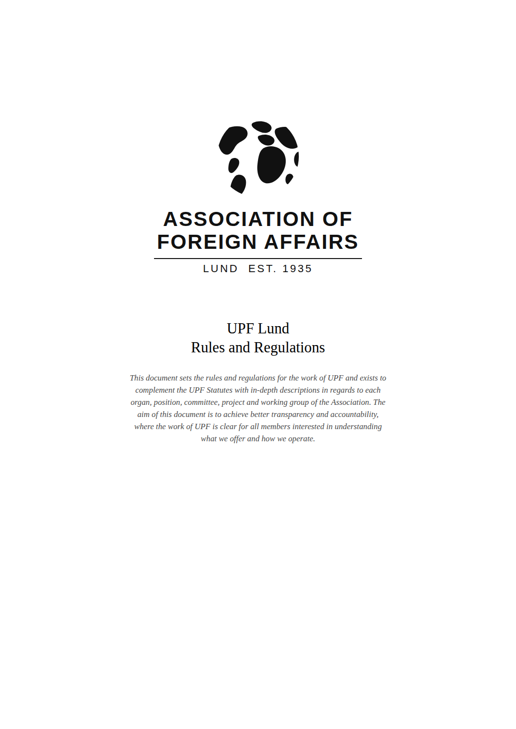ASSOCIATION OF FOREIGN AFFAIRS
LUND EST. 1935
UPF Lund Rules and Regulations
This document sets the rules and regulations for the work of UPF and exists to complement the UPF Statutes with in-depth descriptions in regards to each organ, position, committee, project and working group of the Association. The aim of this document is to achieve better transparency and accountability, where the work of UPF is clear for all members interested in understanding what we offer and how we operate.